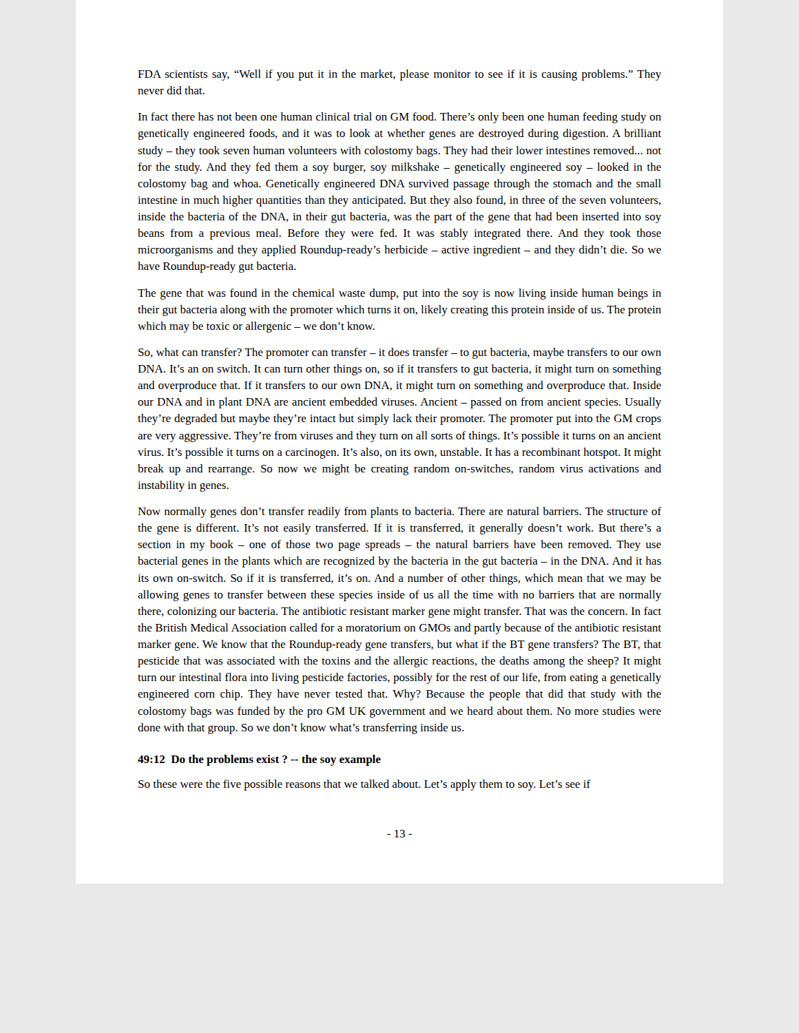FDA scientists say, “Well if you put it in the market, please monitor to see if it is causing problems.” They never did that.
In fact there has not been one human clinical trial on GM food. There’s only been one human feeding study on genetically engineered foods, and it was to look at whether genes are destroyed during digestion. A brilliant study – they took seven human volunteers with colostomy bags. They had their lower intestines removed... not for the study. And they fed them a soy burger, soy milkshake – genetically engineered soy – looked in the colostomy bag and whoa. Genetically engineered DNA survived passage through the stomach and the small intestine in much higher quantities than they anticipated. But they also found, in three of the seven volunteers, inside the bacteria of the DNA, in their gut bacteria, was the part of the gene that had been inserted into soy beans from a previous meal. Before they were fed. It was stably integrated there. And they took those microorganisms and they applied Roundup-ready’s herbicide – active ingredient – and they didn’t die. So we have Roundup-ready gut bacteria.
The gene that was found in the chemical waste dump, put into the soy is now living inside human beings in their gut bacteria along with the promoter which turns it on, likely creating this protein inside of us. The protein which may be toxic or allergenic – we don’t know.
So, what can transfer? The promoter can transfer – it does transfer – to gut bacteria, maybe transfers to our own DNA. It’s an on switch. It can turn other things on, so if it transfers to gut bacteria, it might turn on something and overproduce that. If it transfers to our own DNA, it might turn on something and overproduce that. Inside our DNA and in plant DNA are ancient embedded viruses. Ancient – passed on from ancient species. Usually they’re degraded but maybe they’re intact but simply lack their promoter. The promoter put into the GM crops are very aggressive. They’re from viruses and they turn on all sorts of things. It’s possible it turns on an ancient virus. It’s possible it turns on a carcinogen. It’s also, on its own, unstable. It has a recombinant hotspot. It might break up and rearrange. So now we might be creating random on-switches, random virus activations and instability in genes.
Now normally genes don’t transfer readily from plants to bacteria. There are natural barriers. The structure of the gene is different. It’s not easily transferred. If it is transferred, it generally doesn’t work. But there’s a section in my book – one of those two page spreads – the natural barriers have been removed. They use bacterial genes in the plants which are recognized by the bacteria in the gut bacteria – in the DNA. And it has its own on-switch. So if it is transferred, it’s on. And a number of other things, which mean that we may be allowing genes to transfer between these species inside of us all the time with no barriers that are normally there, colonizing our bacteria. The antibiotic resistant marker gene might transfer. That was the concern. In fact the British Medical Association called for a moratorium on GMOs and partly because of the antibiotic resistant marker gene. We know that the Roundup-ready gene transfers, but what if the BT gene transfers? The BT, that pesticide that was associated with the toxins and the allergic reactions, the deaths among the sheep? It might turn our intestinal flora into living pesticide factories, possibly for the rest of our life, from eating a genetically engineered corn chip. They have never tested that. Why? Because the people that did that study with the colostomy bags was funded by the pro GM UK government and we heard about them. No more studies were done with that group. So we don’t know what’s transferring inside us.
49:12 Do the problems exist ? -- the soy example
So these were the five possible reasons that we talked about. Let’s apply them to soy. Let’s see if
- 13 -